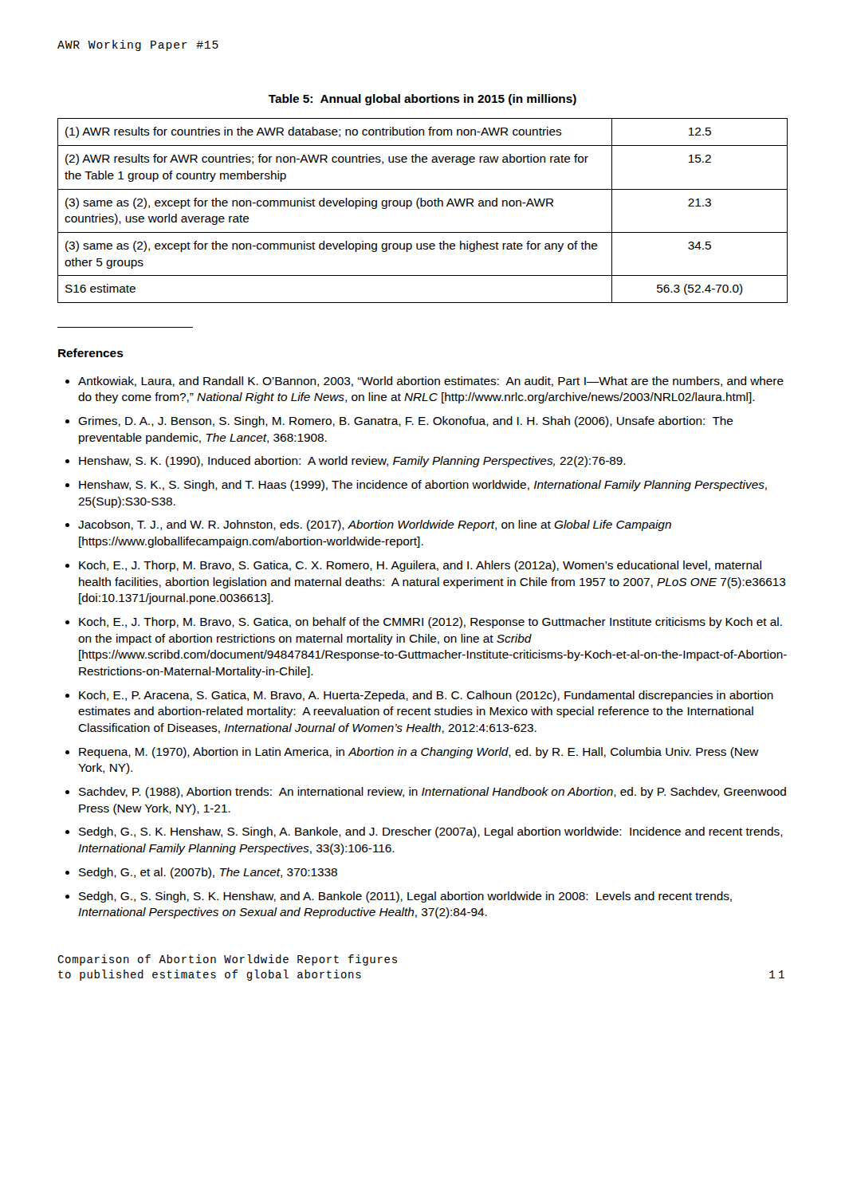AWR Working Paper #15
Table 5: Annual global abortions in 2015 (in millions)
| (1) AWR results for countries in the AWR database; no contribution from non-AWR countries | 12.5 |
| (2) AWR results for AWR countries; for non-AWR countries, use the average raw abortion rate for the Table 1 group of country membership | 15.2 |
| (3) same as (2), except for the non-communist developing group (both AWR and non-AWR countries), use world average rate | 21.3 |
| (3) same as (2), except for the non-communist developing group use the highest rate for any of the other 5 groups | 34.5 |
| S16 estimate | 56.3 (52.4-70.0) |
References
Antkowiak, Laura, and Randall K. O’Bannon, 2003, “World abortion estimates: An audit, Part I—What are the numbers, and where do they come from?,” National Right to Life News, on line at NRLC [http://www.nrlc.org/archive/news/2003/NRL02/laura.html].
Grimes, D. A., J. Benson, S. Singh, M. Romero, B. Ganatra, F. E. Okonofua, and I. H. Shah (2006), Unsafe abortion: The preventable pandemic, The Lancet, 368:1908.
Henshaw, S. K. (1990), Induced abortion: A world review, Family Planning Perspectives, 22(2):76-89.
Henshaw, S. K., S. Singh, and T. Haas (1999), The incidence of abortion worldwide, International Family Planning Perspectives, 25(Sup):S30-S38.
Jacobson, T. J., and W. R. Johnston, eds. (2017), Abortion Worldwide Report, on line at Global Life Campaign [https://www.globallifecampaign.com/abortion-worldwide-report].
Koch, E., J. Thorp, M. Bravo, S. Gatica, C. X. Romero, H. Aguilera, and I. Ahlers (2012a), Women’s educational level, maternal health facilities, abortion legislation and maternal deaths: A natural experiment in Chile from 1957 to 2007, PLoS ONE 7(5):e36613 [doi:10.1371/journal.pone.0036613].
Koch, E., J. Thorp, M. Bravo, S. Gatica, on behalf of the CMMRI (2012), Response to Guttmacher Institute criticisms by Koch et al. on the impact of abortion restrictions on maternal mortality in Chile, on line at Scribd [https://www.scribd.com/document/94847841/Response-to-Guttmacher-Institute-criticisms-by-Koch-et-al-on-the-Impact-of-Abortion-Restrictions-on-Maternal-Mortality-in-Chile].
Koch, E., P. Aracena, S. Gatica, M. Bravo, A. Huerta-Zepeda, and B. C. Calhoun (2012c), Fundamental discrepancies in abortion estimates and abortion-related mortality: A reevaluation of recent studies in Mexico with special reference to the International Classification of Diseases, International Journal of Women’s Health, 2012:4:613-623.
Requena, M. (1970), Abortion in Latin America, in Abortion in a Changing World, ed. by R. E. Hall, Columbia Univ. Press (New York, NY).
Sachdev, P. (1988), Abortion trends: An international review, in International Handbook on Abortion, ed. by P. Sachdev, Greenwood Press (New York, NY), 1-21.
Sedgh, G., S. K. Henshaw, S. Singh, A. Bankole, and J. Drescher (2007a), Legal abortion worldwide: Incidence and recent trends, International Family Planning Perspectives, 33(3):106-116.
Sedgh, G., et al. (2007b), The Lancet, 370:1338
Sedgh, G., S. Singh, S. K. Henshaw, and A. Bankole (2011), Legal abortion worldwide in 2008: Levels and recent trends, International Perspectives on Sexual and Reproductive Health, 37(2):84-94.
Comparison of Abortion Worldwide Report figures
to published estimates of global abortions
11